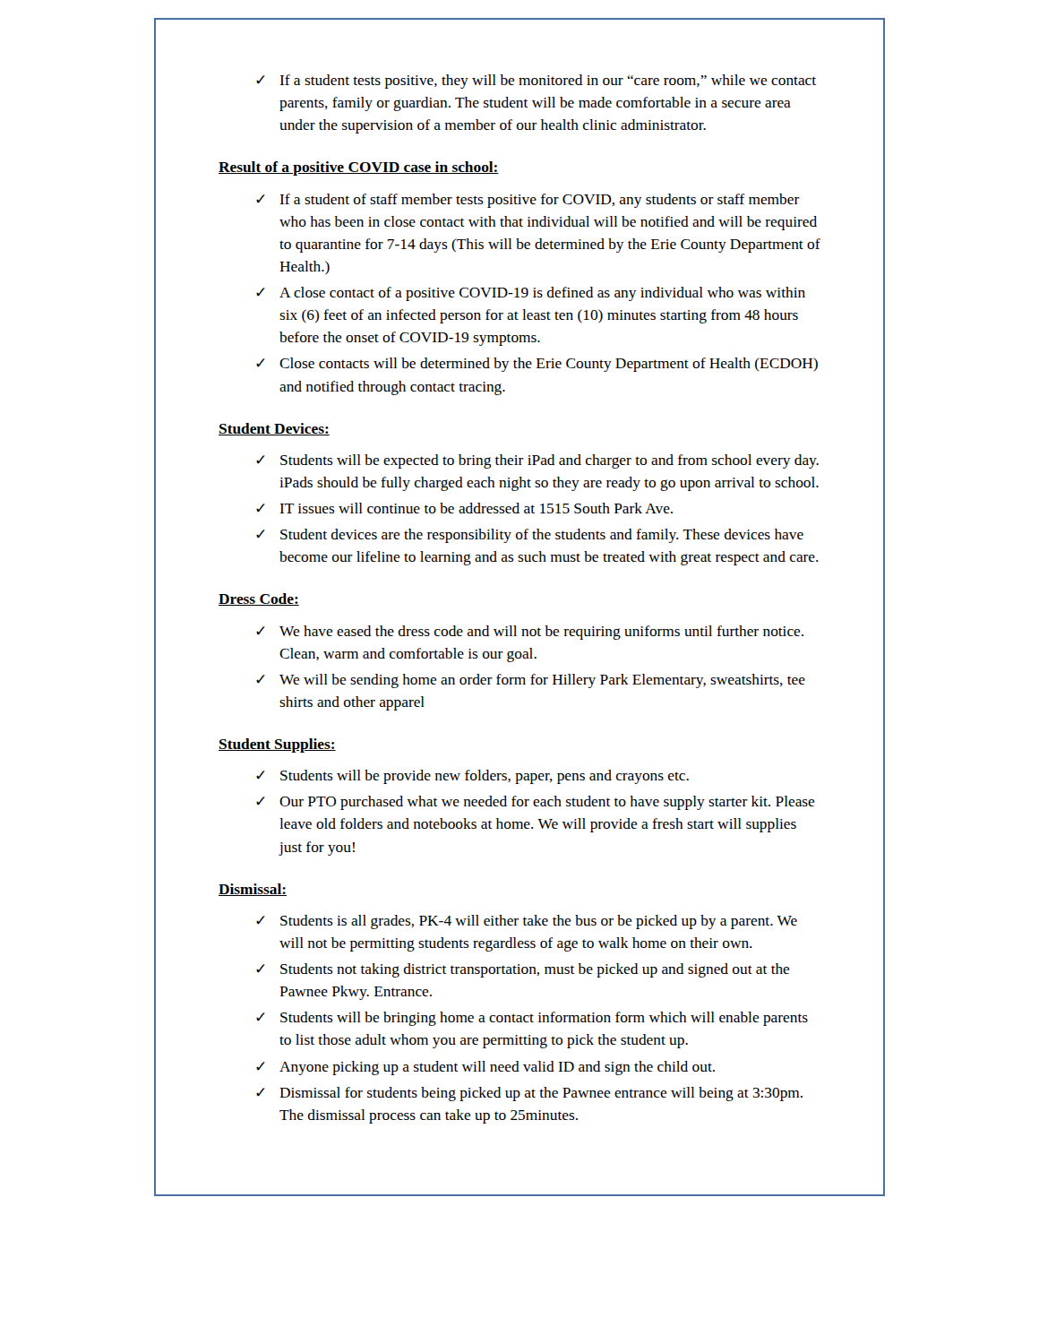If a student tests positive, they will be monitored in our “care room,” while we contact parents, family or guardian. The student will be made comfortable in a secure area under the supervision of a member of our health clinic administrator.
Result of a positive COVID case in school:
If a student of staff member tests positive for COVID, any students or staff member who has been in close contact with that individual will be notified and will be required to quarantine for 7-14 days (This will be determined by the Erie County Department of Health.)
A close contact of a positive COVID-19 is defined as any individual who was within six (6) feet of an infected person for at least ten (10) minutes starting from 48 hours before the onset of COVID-19 symptoms.
Close contacts will be determined by the Erie County Department of Health (ECDOH) and notified through contact tracing.
Student Devices:
Students will be expected to bring their iPad and charger to and from school every day. iPads should be fully charged each night so they are ready to go upon arrival to school.
IT issues will continue to be addressed at 1515 South Park Ave.
Student devices are the responsibility of the students and family. These devices have become our lifeline to learning and as such must be treated with great respect and care.
Dress Code:
We have eased the dress code and will not be requiring uniforms until further notice. Clean, warm and comfortable is our goal.
We will be sending home an order form for Hillery Park Elementary, sweatshirts, tee shirts and other apparel
Student Supplies:
Students will be provide new folders, paper, pens and crayons etc.
Our PTO purchased what we needed for each student to have supply starter kit. Please leave old folders and notebooks at home. We will provide a fresh start will supplies just for you!
Dismissal:
Students is all grades, PK-4 will either take the bus or be picked up by a parent. We will not be permitting students regardless of age to walk home on their own.
Students not taking district transportation, must be picked up and signed out at the Pawnee Pkwy. Entrance.
Students will be bringing home a contact information form which will enable parents to list those adult whom you are permitting to pick the student up.
Anyone picking up a student will need valid ID and sign the child out.
Dismissal for students being picked up at the Pawnee entrance will being at 3:30pm. The dismissal process can take up to 25minutes.